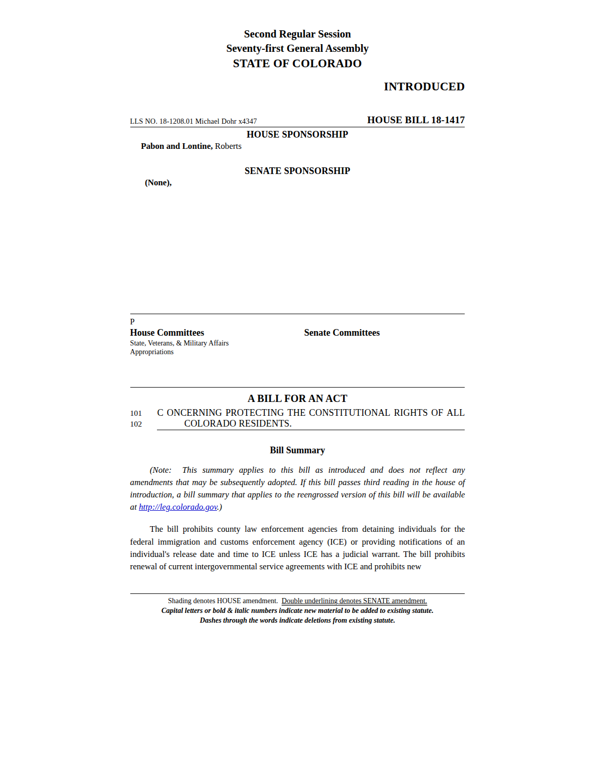Second Regular Session
Seventy-first General Assembly
STATE OF COLORADO
INTRODUCED
LLS NO. 18-1208.01 Michael Dohr x4347
HOUSE BILL 18-1417
HOUSE SPONSORSHIP
Pabon and Lontine, Roberts
SENATE SPONSORSHIP
(None),
P
House Committees
State, Veterans, & Military Affairs
Appropriations
Senate Committees
A BILL FOR AN ACT
101
CONCERNING PROTECTING THE CONSTITUTIONAL RIGHTS OF ALL
102
COLORADO RESIDENTS.
Bill Summary
(Note: This summary applies to this bill as introduced and does not reflect any amendments that may be subsequently adopted. If this bill passes third reading in the house of introduction, a bill summary that applies to the reengrossed version of this bill will be available at http://leg.colorado.gov.)
The bill prohibits county law enforcement agencies from detaining individuals for the federal immigration and customs enforcement agency (ICE) or providing notifications of an individual's release date and time to ICE unless ICE has a judicial warrant. The bill prohibits renewal of current intergovernmental service agreements with ICE and prohibits new
Shading denotes HOUSE amendment. Double underlining denotes SENATE amendment.
Capital letters or bold & italic numbers indicate new material to be added to existing statute.
Dashes through the words indicate deletions from existing statute.